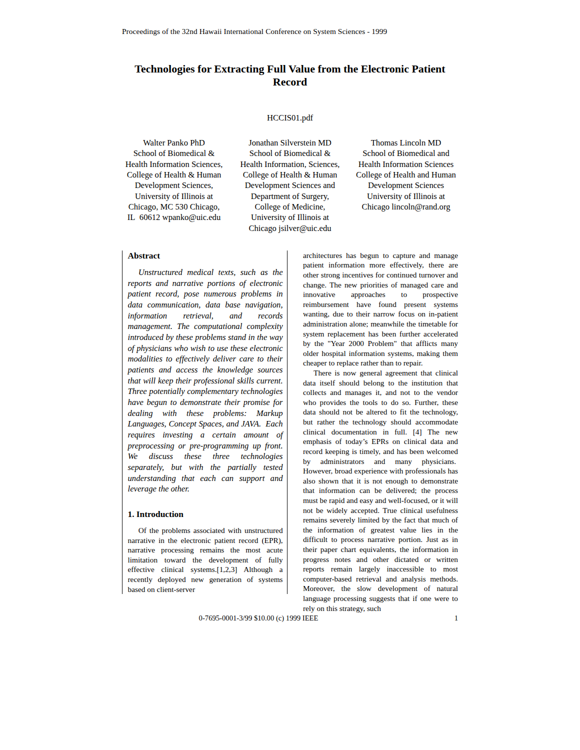Proceedings of the 32nd Hawaii International Conference on System Sciences - 1999
Technologies for Extracting Full Value from the Electronic Patient Record
HCCIS01.pdf
Walter Panko PhD
School of Biomedical & Health Information Sciences, College of Health & Human Development Sciences, University of Illinois at Chicago, MC 530 Chicago, IL 60612 wpanko@uic.edu
Jonathan Silverstein MD
School of Biomedical & Health Information, Sciences, College of Health & Human Development Sciences and Department of Surgery, College of Medicine, University of Illinois at Chicago jsilver@uic.edu
Thomas Lincoln MD
School of Biomedical and Health Information Sciences College of Health and Human Development Sciences University of Illinois at Chicago lincoln@rand.org
Abstract
Unstructured medical texts, such as the reports and narrative portions of electronic patient record, pose numerous problems in data communication, data base navigation, information retrieval, and records management. The computational complexity introduced by these problems stand in the way of physicians who wish to use these electronic modalities to effectively deliver care to their patients and access the knowledge sources that will keep their professional skills current. Three potentially complementary technologies have begun to demonstrate their promise for dealing with these problems: Markup Languages, Concept Spaces, and JAVA. Each requires investing a certain amount of preprocessing or pre-programming up front. We discuss these three technologies separately, but with the partially tested understanding that each can support and leverage the other.
1. Introduction
Of the problems associated with unstructured narrative in the electronic patient record (EPR), narrative processing remains the most acute limitation toward the development of fully effective clinical systems.[1,2,3] Although a recently deployed new generation of systems based on client-server
architectures has begun to capture and manage patient information more effectively, there are other strong incentives for continued turnover and change. The new priorities of managed care and innovative approaches to prospective reimbursement have found present systems wanting, due to their narrow focus on in-patient administration alone; meanwhile the timetable for system replacement has been further accelerated by the "Year 2000 Problem" that afflicts many older hospital information systems, making them cheaper to replace rather than to repair.
There is now general agreement that clinical data itself should belong to the institution that collects and manages it, and not to the vendor who provides the tools to do so. Further, these data should not be altered to fit the technology, but rather the technology should accommodate clinical documentation in full. [4] The new emphasis of today’s EPRs on clinical data and record keeping is timely, and has been welcomed by administrators and many physicians. However, broad experience with professionals has also shown that it is not enough to demonstrate that information can be delivered; the process must be rapid and easy and well-focused, or it will not be widely accepted. True clinical usefulness remains severely limited by the fact that much of the information of greatest value lies in the difficult to process narrative portion. Just as in their paper chart equivalents, the information in progress notes and other dictated or written reports remain largely inaccessible to most computer-based retrieval and analysis methods. Moreover, the slow development of natural language processing suggests that if one were to rely on this strategy, such
0-7695-0001-3/99 $10.00 (c) 1999 IEEE
1